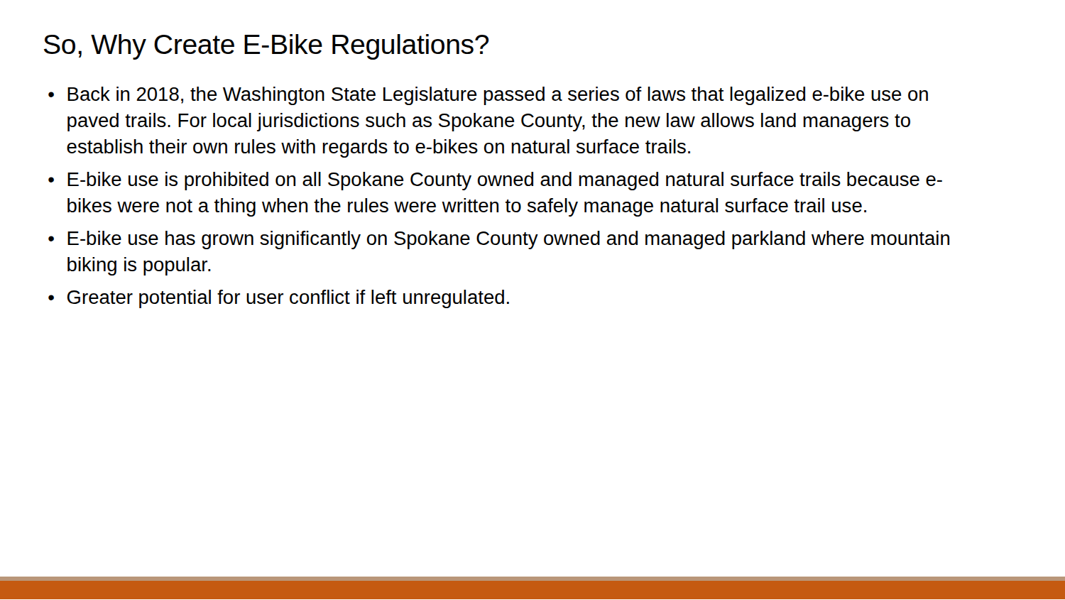So, Why Create E-Bike Regulations?
Back in 2018, the Washington State Legislature passed a series of laws that legalized e-bike use on paved trails. For local jurisdictions such as Spokane County, the new law allows land managers to establish their own rules with regards to e-bikes on natural surface trails.
E-bike use is prohibited on all Spokane County owned and managed natural surface trails because e-bikes were not a thing when the rules were written to safely manage natural surface trail use.
E-bike use has grown significantly on Spokane County owned and managed parkland where mountain biking is popular.
Greater potential for user conflict if left unregulated.